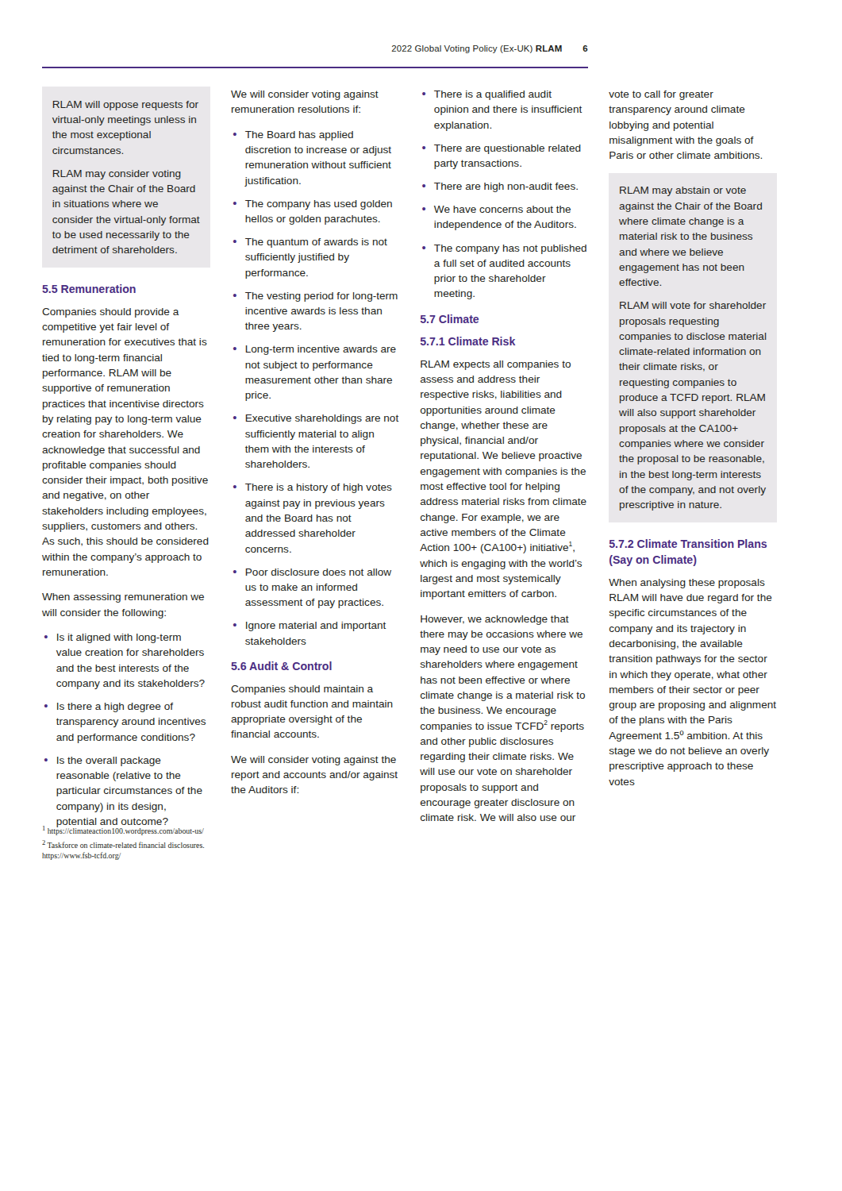2022 Global Voting Policy (Ex-UK) RLAM 6
RLAM will oppose requests for virtual-only meetings unless in the most exceptional circumstances.
RLAM may consider voting against the Chair of the Board in situations where we consider the virtual-only format to be used necessarily to the detriment of shareholders.
5.5 Remuneration
Companies should provide a competitive yet fair level of remuneration for executives that is tied to long-term financial performance. RLAM will be supportive of remuneration practices that incentivise directors by relating pay to long-term value creation for shareholders. We acknowledge that successful and profitable companies should consider their impact, both positive and negative, on other stakeholders including employees, suppliers, customers and others. As such, this should be considered within the company’s approach to remuneration.
When assessing remuneration we will consider the following:
Is it aligned with long-term value creation for shareholders and the best interests of the company and its stakeholders?
Is there a high degree of transparency around incentives and performance conditions?
Is the overall package reasonable (relative to the particular circumstances of the company) in its design, potential and outcome?
We will consider voting against remuneration resolutions if:
The Board has applied discretion to increase or adjust remuneration without sufficient justification.
The company has used golden hellos or golden parachutes.
The quantum of awards is not sufficiently justified by performance.
The vesting period for long-term incentive awards is less than three years.
Long-term incentive awards are not subject to performance measurement other than share price.
Executive shareholdings are not sufficiently material to align them with the interests of shareholders.
There is a history of high votes against pay in previous years and the Board has not addressed shareholder concerns.
Poor disclosure does not allow us to make an informed assessment of pay practices.
Ignore material and important stakeholders
5.6 Audit & Control
Companies should maintain a robust audit function and maintain appropriate oversight of the financial accounts.
We will consider voting against the report and accounts and/or against the Auditors if:
There is a qualified audit opinion and there is insufficient explanation.
There are questionable related party transactions.
There are high non-audit fees.
We have concerns about the independence of the Auditors.
The company has not published a full set of audited accounts prior to the shareholder meeting.
5.7 Climate
5.7.1 Climate Risk
RLAM expects all companies to assess and address their respective risks, liabilities and opportunities around climate change, whether these are physical, financial and/or reputational. We believe proactive engagement with companies is the most effective tool for helping address material risks from climate change. For example, we are active members of the Climate Action 100+ (CA100+) initiative1, which is engaging with the world’s largest and most systemically important emitters of carbon.
However, we acknowledge that there may be occasions where we may need to use our vote as shareholders where engagement has not been effective or where climate change is a material risk to the business. We encourage companies to issue TCFD2 reports and other public disclosures regarding their climate risks. We will use our vote on shareholder proposals to support and encourage greater disclosure on climate risk. We will also use our vote to call for greater transparency around climate lobbying and potential misalignment with the goals of Paris or other climate ambitions.
RLAM may abstain or vote against the Chair of the Board where climate change is a material risk to the business and where we believe engagement has not been effective.
RLAM will vote for shareholder proposals requesting companies to disclose material climate-related information on their climate risks, or requesting companies to produce a TCFD report. RLAM will also support shareholder proposals at the CA100+ companies where we consider the proposal to be reasonable, in the best long-term interests of the company, and not overly prescriptive in nature.
5.7.2 Climate Transition Plans (Say on Climate)
When analysing these proposals RLAM will have due regard for the specific circumstances of the company and its trajectory in decarbonising, the available transition pathways for the sector in which they operate, what other members of their sector or peer group are proposing and alignment of the plans with the Paris Agreement 1.5º ambition. At this stage we do not believe an overly prescriptive approach to these votes
1 https://climateaction100.wordpress.com/about-us/
2 Taskforce on climate-related financial disclosures. https://www.fsb-tcfd.org/